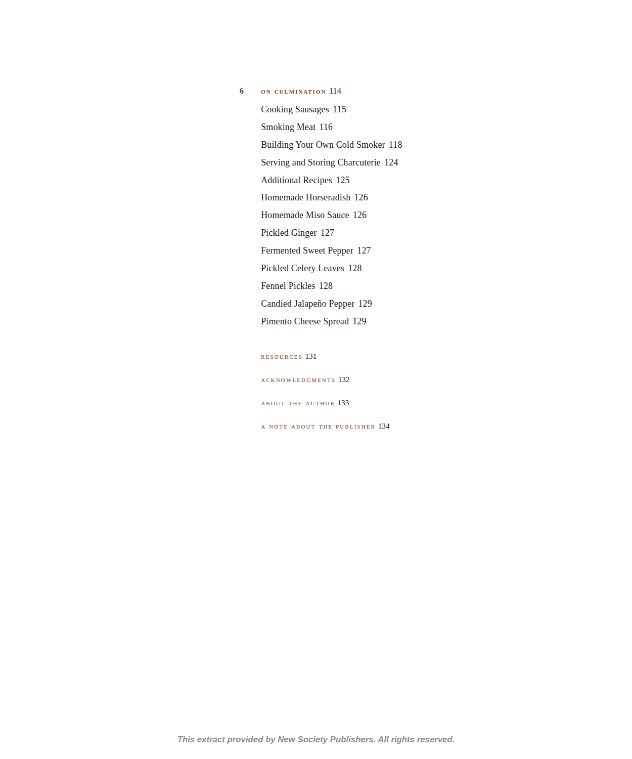6 On Culmination114
Cooking Sausages115
Smoking Meat116
Building Your Own Cold Smoker118
Serving and Storing Charcuterie124
Additional Recipes125
Homemade Horseradish126
Homemade Miso Sauce126
Pickled Ginger127
Fermented Sweet Pepper127
Pickled Celery Leaves128
Fennel Pickles128
Candied Jalapeño Pepper129
Pimento Cheese Spread129
Resources131
Acknowledgments132
About the Author133
A Note About the Publisher134
This extract provided by New Society Publishers. All rights reserved.